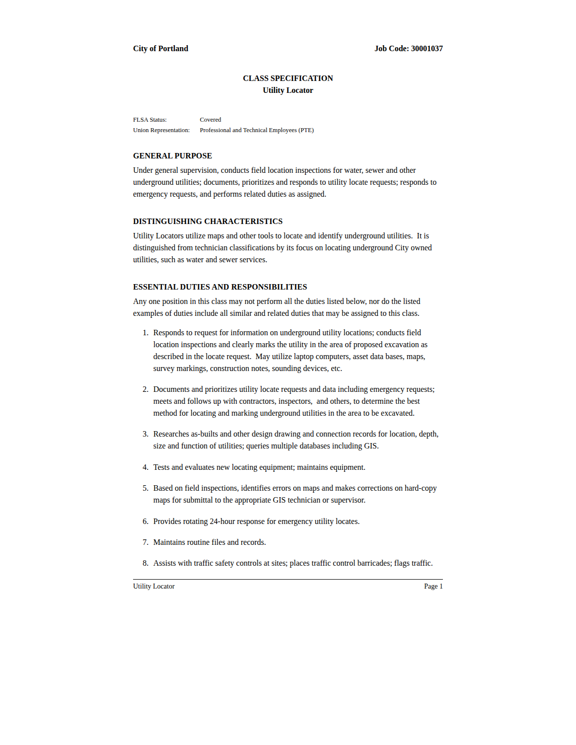City of Portland Job Code: 30001037
CLASS SPECIFICATION Utility Locator
| FLSA Status: | Covered |
| Union Representation: | Professional and Technical Employees (PTE) |
GENERAL PURPOSE
Under general supervision, conducts field location inspections for water, sewer and other underground utilities; documents, prioritizes and responds to utility locate requests; responds to emergency requests, and performs related duties as assigned.
DISTINGUISHING CHARACTERISTICS
Utility Locators utilize maps and other tools to locate and identify underground utilities. It is distinguished from technician classifications by its focus on locating underground City owned utilities, such as water and sewer services.
ESSENTIAL DUTIES AND RESPONSIBILITIES
Any one position in this class may not perform all the duties listed below, nor do the listed examples of duties include all similar and related duties that may be assigned to this class.
Responds to request for information on underground utility locations; conducts field location inspections and clearly marks the utility in the area of proposed excavation as described in the locate request. May utilize laptop computers, asset data bases, maps, survey markings, construction notes, sounding devices, etc.
Documents and prioritizes utility locate requests and data including emergency requests; meets and follows up with contractors, inspectors, and others, to determine the best method for locating and marking underground utilities in the area to be excavated.
Researches as-builts and other design drawing and connection records for location, depth, size and function of utilities; queries multiple databases including GIS.
Tests and evaluates new locating equipment; maintains equipment.
Based on field inspections, identifies errors on maps and makes corrections on hard-copy maps for submittal to the appropriate GIS technician or supervisor.
Provides rotating 24-hour response for emergency utility locates.
Maintains routine files and records.
Assists with traffic safety controls at sites; places traffic control barricades; flags traffic.
Utility Locator Page 1